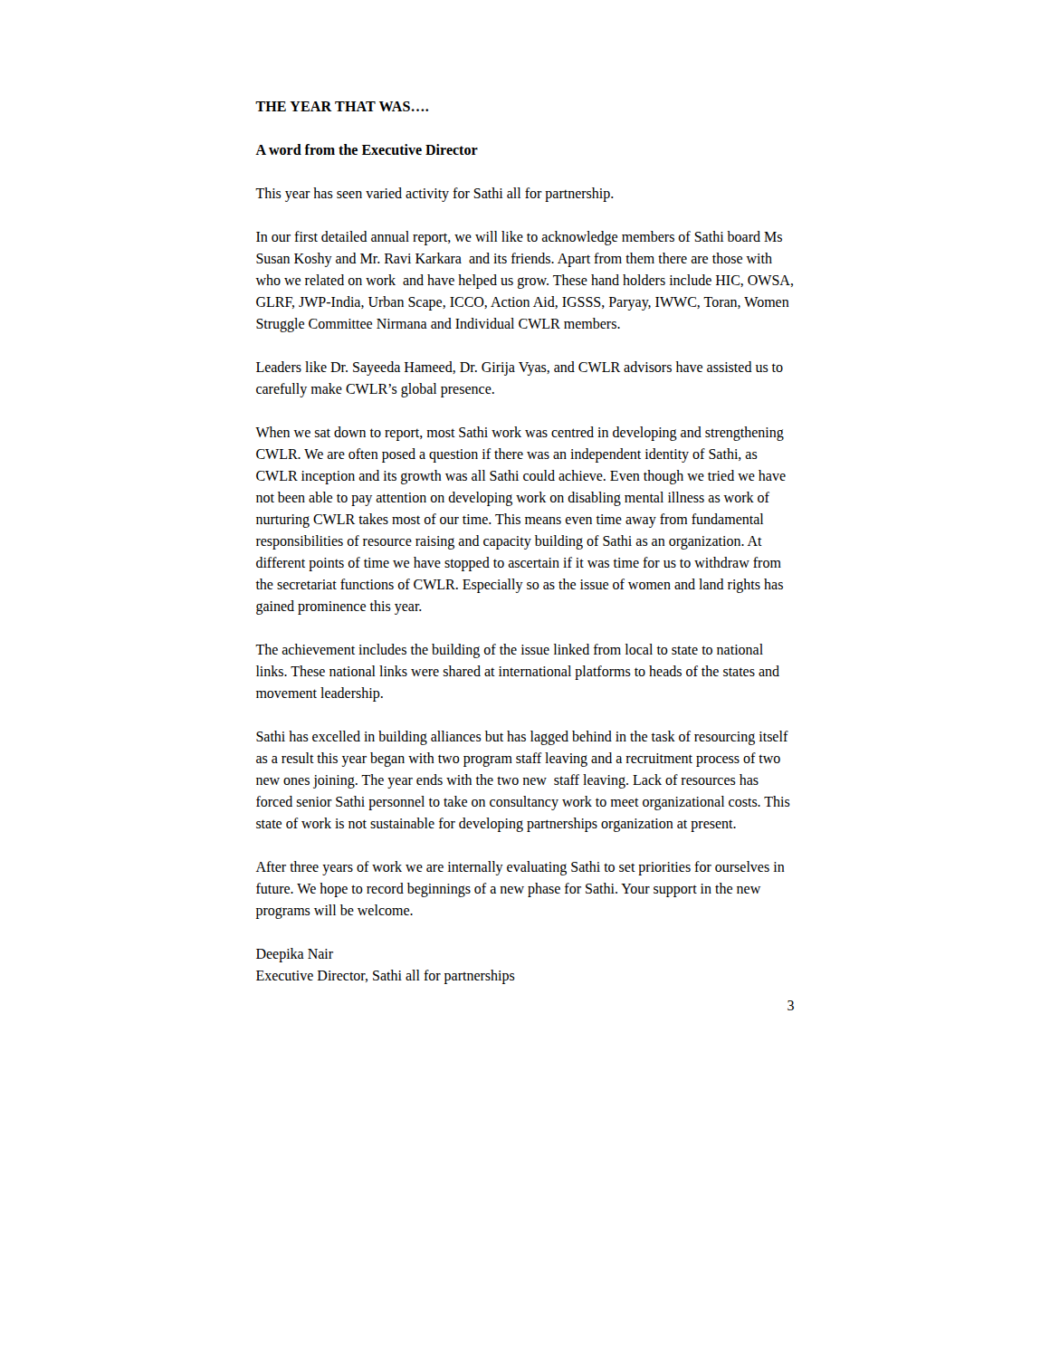THE YEAR THAT WAS….
A word from the Executive Director
This year has seen varied activity for Sathi all for partnership.
In our first detailed annual report, we will like to acknowledge members of Sathi board Ms Susan Koshy and Mr. Ravi Karkara and its friends. Apart from them there are those with who we related on work and have helped us grow. These hand holders include HIC, OWSA, GLRF, JWP-India, Urban Scape, ICCO, Action Aid, IGSSS, Paryay, IWWC, Toran, Women Struggle Committee Nirmana and Individual CWLR members.
Leaders like Dr. Sayeeda Hameed, Dr. Girija Vyas, and CWLR advisors have assisted us to carefully make CWLR’s global presence.
When we sat down to report, most Sathi work was centred in developing and strengthening CWLR. We are often posed a question if there was an independent identity of Sathi, as CWLR inception and its growth was all Sathi could achieve. Even though we tried we have not been able to pay attention on developing work on disabling mental illness as work of nurturing CWLR takes most of our time. This means even time away from fundamental responsibilities of resource raising and capacity building of Sathi as an organization. At different points of time we have stopped to ascertain if it was time for us to withdraw from the secretariat functions of CWLR. Especially so as the issue of women and land rights has gained prominence this year.
The achievement includes the building of the issue linked from local to state to national links. These national links were shared at international platforms to heads of the states and movement leadership.
Sathi has excelled in building alliances but has lagged behind in the task of resourcing itself as a result this year began with two program staff leaving and a recruitment process of two new ones joining. The year ends with the two new staff leaving. Lack of resources has forced senior Sathi personnel to take on consultancy work to meet organizational costs. This state of work is not sustainable for developing partnerships organization at present.
After three years of work we are internally evaluating Sathi to set priorities for ourselves in future. We hope to record beginnings of a new phase for Sathi. Your support in the new programs will be welcome.
Deepika Nair
Executive Director, Sathi all for partnerships
3